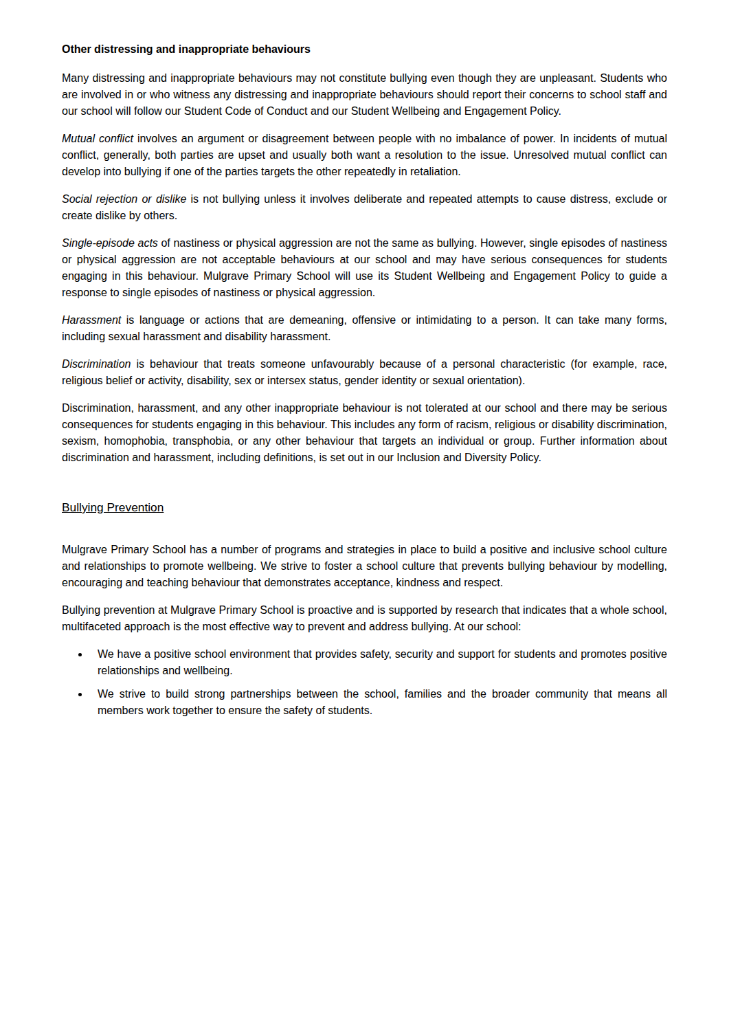Other distressing and inappropriate behaviours
Many distressing and inappropriate behaviours may not constitute bullying even though they are unpleasant. Students who are involved in or who witness any distressing and inappropriate behaviours should report their concerns to school staff and our school will follow our Student Code of Conduct and our Student Wellbeing and Engagement Policy.
Mutual conflict involves an argument or disagreement between people with no imbalance of power. In incidents of mutual conflict, generally, both parties are upset and usually both want a resolution to the issue. Unresolved mutual conflict can develop into bullying if one of the parties targets the other repeatedly in retaliation.
Social rejection or dislike is not bullying unless it involves deliberate and repeated attempts to cause distress, exclude or create dislike by others.
Single-episode acts of nastiness or physical aggression are not the same as bullying. However, single episodes of nastiness or physical aggression are not acceptable behaviours at our school and may have serious consequences for students engaging in this behaviour. Mulgrave Primary School will use its Student Wellbeing and Engagement Policy to guide a response to single episodes of nastiness or physical aggression.
Harassment is language or actions that are demeaning, offensive or intimidating to a person. It can take many forms, including sexual harassment and disability harassment.
Discrimination is behaviour that treats someone unfavourably because of a personal characteristic (for example, race, religious belief or activity, disability, sex or intersex status, gender identity or sexual orientation).
Discrimination, harassment, and any other inappropriate behaviour is not tolerated at our school and there may be serious consequences for students engaging in this behaviour. This includes any form of racism, religious or disability discrimination, sexism, homophobia, transphobia, or any other behaviour that targets an individual or group. Further information about discrimination and harassment, including definitions, is set out in our Inclusion and Diversity Policy.
Bullying Prevention
Mulgrave Primary School has a number of programs and strategies in place to build a positive and inclusive school culture and relationships to promote wellbeing. We strive to foster a school culture that prevents bullying behaviour by modelling, encouraging and teaching behaviour that demonstrates acceptance, kindness and respect.
Bullying prevention at Mulgrave Primary School is proactive and is supported by research that indicates that a whole school, multifaceted approach is the most effective way to prevent and address bullying. At our school:
We have a positive school environment that provides safety, security and support for students and promotes positive relationships and wellbeing.
We strive to build strong partnerships between the school, families and the broader community that means all members work together to ensure the safety of students.